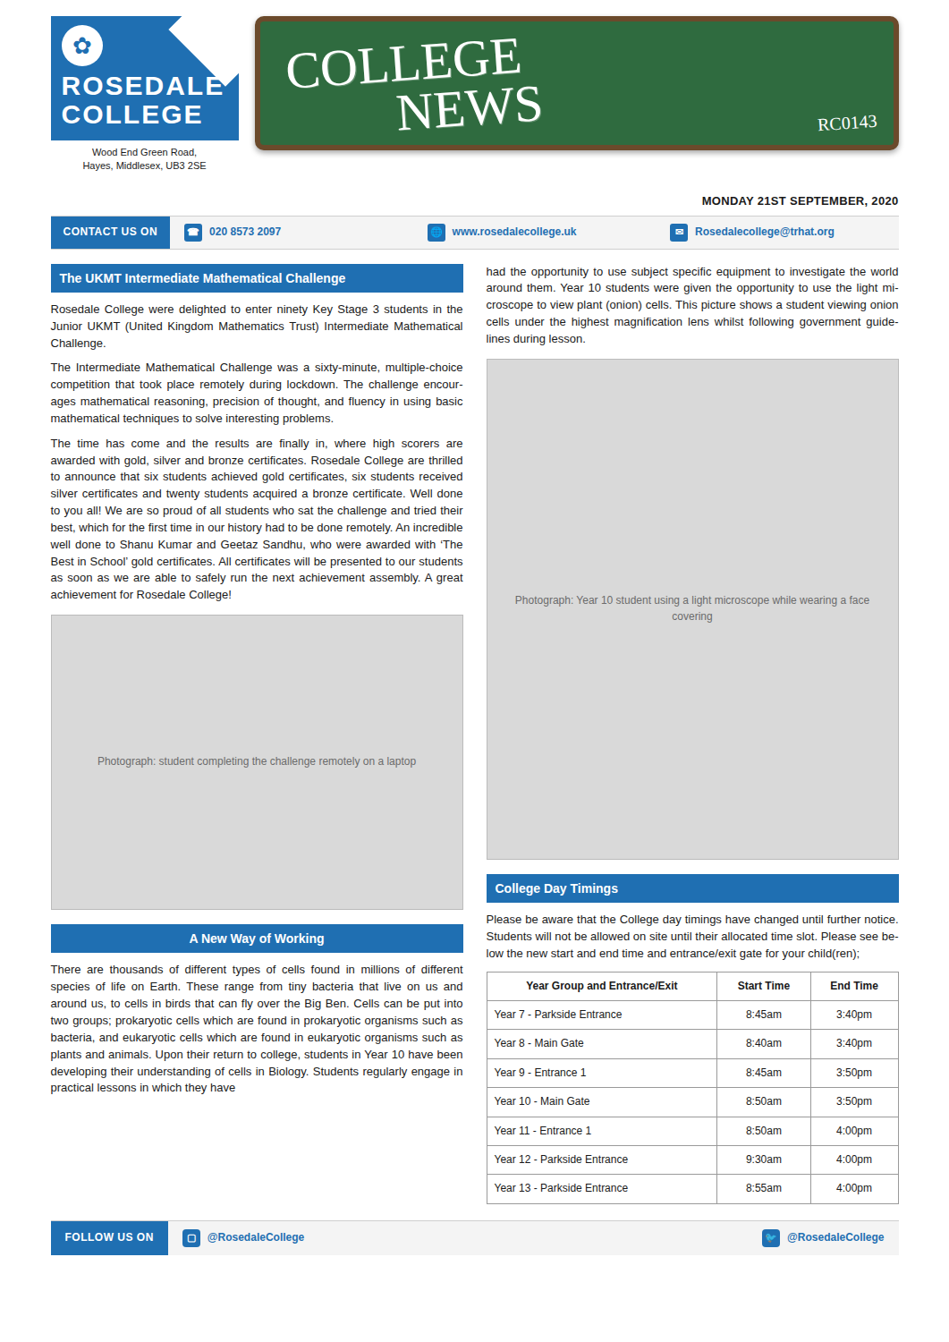✿
ROSEDALE
COLLEGE
Wood End Green Road,
Hayes, Middlesex, UB3 2SE
COLLEGENEWS
RC0143
MONDAY 21ST SEPTEMBER, 2020
CONTACT US ON
☎020 8573 2097
🌐www.rosedalecollege.uk
✉Rosedalecollege@trhat.org
The UKMT Intermediate Mathematical Challenge
Rosedale College were delighted to enter ninety Key Stage 3 students in the Junior UKMT (United Kingdom Mathematics Trust) Intermediate Mathematical Challenge.
The Intermediate Mathematical Challenge was a sixty-minute, multiple-choice competition that took place remotely during lockdown. The challenge encourages mathematical reasoning, precision of thought, and fluency in using basic mathematical techniques to solve interesting problems.
The time has come and the results are finally in, where high scorers are awarded with gold, silver and bronze certificates. Rosedale College are thrilled to announce that six students achieved gold certificates, six students received silver certificates and twenty students acquired a bronze certificate. Well done to you all! We are so proud of all students who sat the challenge and tried their best, which for the first time in our history had to be done remotely. An incredible well done to Shanu Kumar and Geetaz Sandhu, who were awarded with ‘The Best in School’ gold certificates. All certificates will be presented to our students as soon as we are able to safely run the next achievement assembly. A great achievement for Rosedale College!
Photograph: student completing the challenge remotely on a laptop
A New Way of Working
There are thousands of different types of cells found in millions of different species of life on Earth. These range from tiny bacteria that live on us and around us, to cells in birds that can fly over the Big Ben. Cells can be put into two groups; prokaryotic cells which are found in prokaryotic organisms such as bacteria, and eukaryotic cells which are found in eukaryotic organisms such as plants and animals. Upon their return to college, students in Year 10 have been developing their understanding of cells in Biology. Students regularly engage in practical lessons in which they have
had the opportunity to use subject specific equipment to investigate the world around them. Year 10 students were given the opportunity to use the light microscope to view plant (onion) cells. This picture shows a student viewing onion cells under the highest magnification lens whilst following government guidelines during lesson.
Photograph: Year 10 student using a light microscope while wearing a face covering
College Day Timings
Please be aware that the College day timings have changed until further notice. Students will not be allowed on site until their allocated time slot. Please see below the new start and end time and entrance/exit gate for your child(ren);
| Year Group and Entrance/Exit | Start Time | End Time |
| --- | --- | --- |
| Year 7 - Parkside Entrance | 8:45am | 3:40pm |
| Year 8 - Main Gate | 8:40am | 3:40pm |
| Year 9 - Entrance 1 | 8:45am | 3:50pm |
| Year 10 - Main Gate | 8:50am | 3:50pm |
| Year 11 - Entrance 1 | 8:50am | 4:00pm |
| Year 12 - Parkside Entrance | 9:30am | 4:00pm |
| Year 13 - Parkside Entrance | 8:55am | 4:00pm |
FOLLOW US ON
▢@RosedaleCollege
🐦@RosedaleCollege